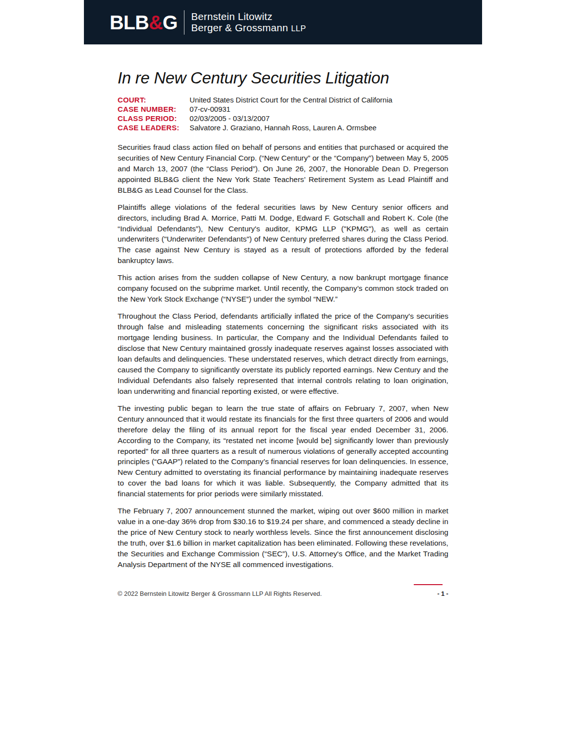BLB&G Bernstein Litowitz
Berger & Grossmann LLP
In re New Century Securities Litigation
| COURT: | United States District Court for the Central District of California |
| CASE NUMBER: | 07-cv-00931 |
| CLASS PERIOD: | 02/03/2005 - 03/13/2007 |
| CASE LEADERS: | Salvatore J. Graziano, Hannah Ross, Lauren A. Ormsbee |
Securities fraud class action filed on behalf of persons and entities that purchased or acquired the securities of New Century Financial Corp. (“New Century” or the “Company”) between May 5, 2005 and March 13, 2007 (the “Class Period”). On June 26, 2007, the Honorable Dean D. Pregerson appointed BLB&G client the New York State Teachers’ Retirement System as Lead Plaintiff and BLB&G as Lead Counsel for the Class.
Plaintiffs allege violations of the federal securities laws by New Century senior officers and directors, including Brad A. Morrice, Patti M. Dodge, Edward F. Gotschall and Robert K. Cole (the “Individual Defendants”), New Century's auditor, KPMG LLP ("KPMG"), as well as certain underwriters ("Underwriter Defendants") of New Century preferred shares during the Class Period. The case against New Century is stayed as a result of protections afforded by the federal bankruptcy laws.
This action arises from the sudden collapse of New Century, a now bankrupt mortgage finance company focused on the subprime market. Until recently, the Company’s common stock traded on the New York Stock Exchange (“NYSE”) under the symbol “NEW.”
Throughout the Class Period, defendants artificially inflated the price of the Company's securities through false and misleading statements concerning the significant risks associated with its mortgage lending business. In particular, the Company and the Individual Defendants failed to disclose that New Century maintained grossly inadequate reserves against losses associated with loan defaults and delinquencies. These understated reserves, which detract directly from earnings, caused the Company to significantly overstate its publicly reported earnings. New Century and the Individual Defendants also falsely represented that internal controls relating to loan origination, loan underwriting and financial reporting existed, or were effective.
The investing public began to learn the true state of affairs on February 7, 2007, when New Century announced that it would restate its financials for the first three quarters of 2006 and would therefore delay the filing of its annual report for the fiscal year ended December 31, 2006. According to the Company, its “restated net income [would be] significantly lower than previously reported” for all three quarters as a result of numerous violations of generally accepted accounting principles (“GAAP”) related to the Company’s financial reserves for loan delinquencies. In essence, New Century admitted to overstating its financial performance by maintaining inadequate reserves to cover the bad loans for which it was liable. Subsequently, the Company admitted that its financial statements for prior periods were similarly misstated.
The February 7, 2007 announcement stunned the market, wiping out over $600 million in market value in a one-day 36% drop from $30.16 to $19.24 per share, and commenced a steady decline in the price of New Century stock to nearly worthless levels. Since the first announcement disclosing the truth, over $1.6 billion in market capitalization has been eliminated. Following these revelations, the Securities and Exchange Commission (“SEC”), U.S. Attorney's Office, and the Market Trading Analysis Department of the NYSE all commenced investigations.
© 2022 Bernstein Litowitz Berger & Grossmann LLP All Rights Reserved. - 1 -